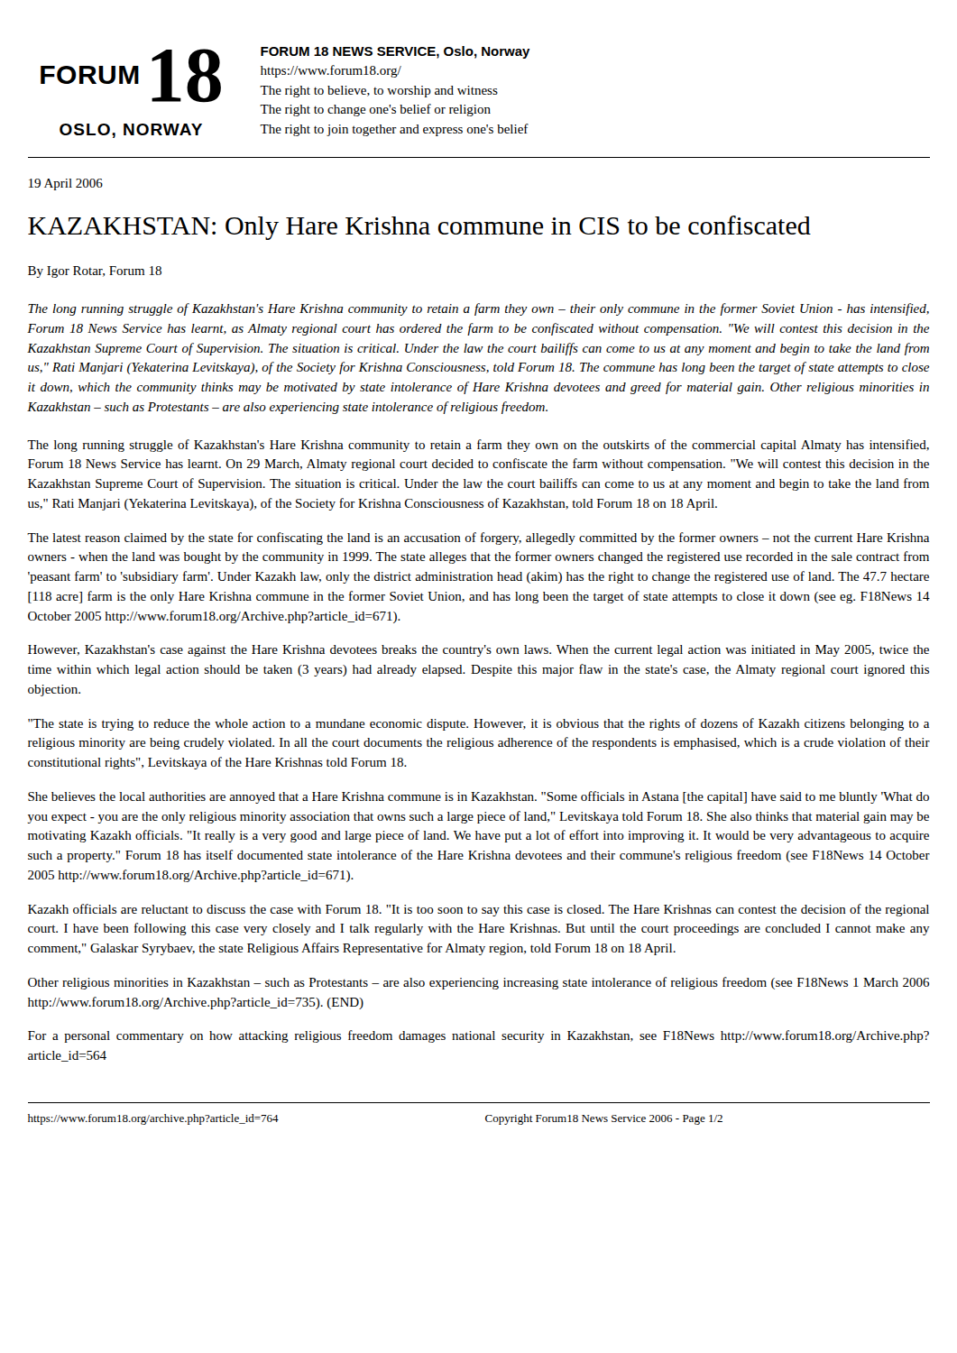FORUM 18
OSLO, NORWAY
FORUM 18 NEWS SERVICE, Oslo, Norway
https://www.forum18.org/
The right to believe, to worship and witness
The right to change one's belief or religion
The right to join together and express one's belief
19 April 2006
KAZAKHSTAN: Only Hare Krishna commune in CIS to be confiscated
By Igor Rotar, Forum 18
The long running struggle of Kazakhstan's Hare Krishna community to retain a farm they own – their only commune in the former Soviet Union - has intensified, Forum 18 News Service has learnt, as Almaty regional court has ordered the farm to be confiscated without compensation. "We will contest this decision in the Kazakhstan Supreme Court of Supervision. The situation is critical. Under the law the court bailiffs can come to us at any moment and begin to take the land from us," Rati Manjari (Yekaterina Levitskaya), of the Society for Krishna Consciousness, told Forum 18. The commune has long been the target of state attempts to close it down, which the community thinks may be motivated by state intolerance of Hare Krishna devotees and greed for material gain. Other religious minorities in Kazakhstan – such as Protestants – are also experiencing state intolerance of religious freedom.
The long running struggle of Kazakhstan's Hare Krishna community to retain a farm they own on the outskirts of the commercial capital Almaty has intensified, Forum 18 News Service has learnt. On 29 March, Almaty regional court decided to confiscate the farm without compensation. "We will contest this decision in the Kazakhstan Supreme Court of Supervision. The situation is critical. Under the law the court bailiffs can come to us at any moment and begin to take the land from us," Rati Manjari (Yekaterina Levitskaya), of the Society for Krishna Consciousness of Kazakhstan, told Forum 18 on 18 April.
The latest reason claimed by the state for confiscating the land is an accusation of forgery, allegedly committed by the former owners – not the current Hare Krishna owners - when the land was bought by the community in 1999. The state alleges that the former owners changed the registered use recorded in the sale contract from 'peasant farm' to 'subsidiary farm'. Under Kazakh law, only the district administration head (akim) has the right to change the registered use of land. The 47.7 hectare [118 acre] farm is the only Hare Krishna commune in the former Soviet Union, and has long been the target of state attempts to close it down (see eg. F18News 14 October 2005 http://www.forum18.org/Archive.php?article_id=671).
However, Kazakhstan's case against the Hare Krishna devotees breaks the country's own laws. When the current legal action was initiated in May 2005, twice the time within which legal action should be taken (3 years) had already elapsed. Despite this major flaw in the state's case, the Almaty regional court ignored this objection.
"The state is trying to reduce the whole action to a mundane economic dispute. However, it is obvious that the rights of dozens of Kazakh citizens belonging to a religious minority are being crudely violated. In all the court documents the religious adherence of the respondents is emphasised, which is a crude violation of their constitutional rights", Levitskaya of the Hare Krishnas told Forum 18.
She believes the local authorities are annoyed that a Hare Krishna commune is in Kazakhstan. "Some officials in Astana [the capital] have said to me bluntly 'What do you expect - you are the only religious minority association that owns such a large piece of land," Levitskaya told Forum 18. She also thinks that material gain may be motivating Kazakh officials. "It really is a very good and large piece of land. We have put a lot of effort into improving it. It would be very advantageous to acquire such a property." Forum 18 has itself documented state intolerance of the Hare Krishna devotees and their commune's religious freedom (see F18News 14 October 2005 http://www.forum18.org/Archive.php?article_id=671).
Kazakh officials are reluctant to discuss the case with Forum 18. "It is too soon to say this case is closed. The Hare Krishnas can contest the decision of the regional court. I have been following this case very closely and I talk regularly with the Hare Krishnas. But until the court proceedings are concluded I cannot make any comment," Galaskar Syrybaev, the state Religious Affairs Representative for Almaty region, told Forum 18 on 18 April.
Other religious minorities in Kazakhstan – such as Protestants – are also experiencing increasing state intolerance of religious freedom (see F18News 1 March 2006 http://www.forum18.org/Archive.php?article_id=735). (END)
For a personal commentary on how attacking religious freedom damages national security in Kazakhstan, see F18News http://www.forum18.org/Archive.php?article_id=564
https://www.forum18.org/archive.php?article_id=764 Copyright Forum18 News Service 2006 - Page 1/2